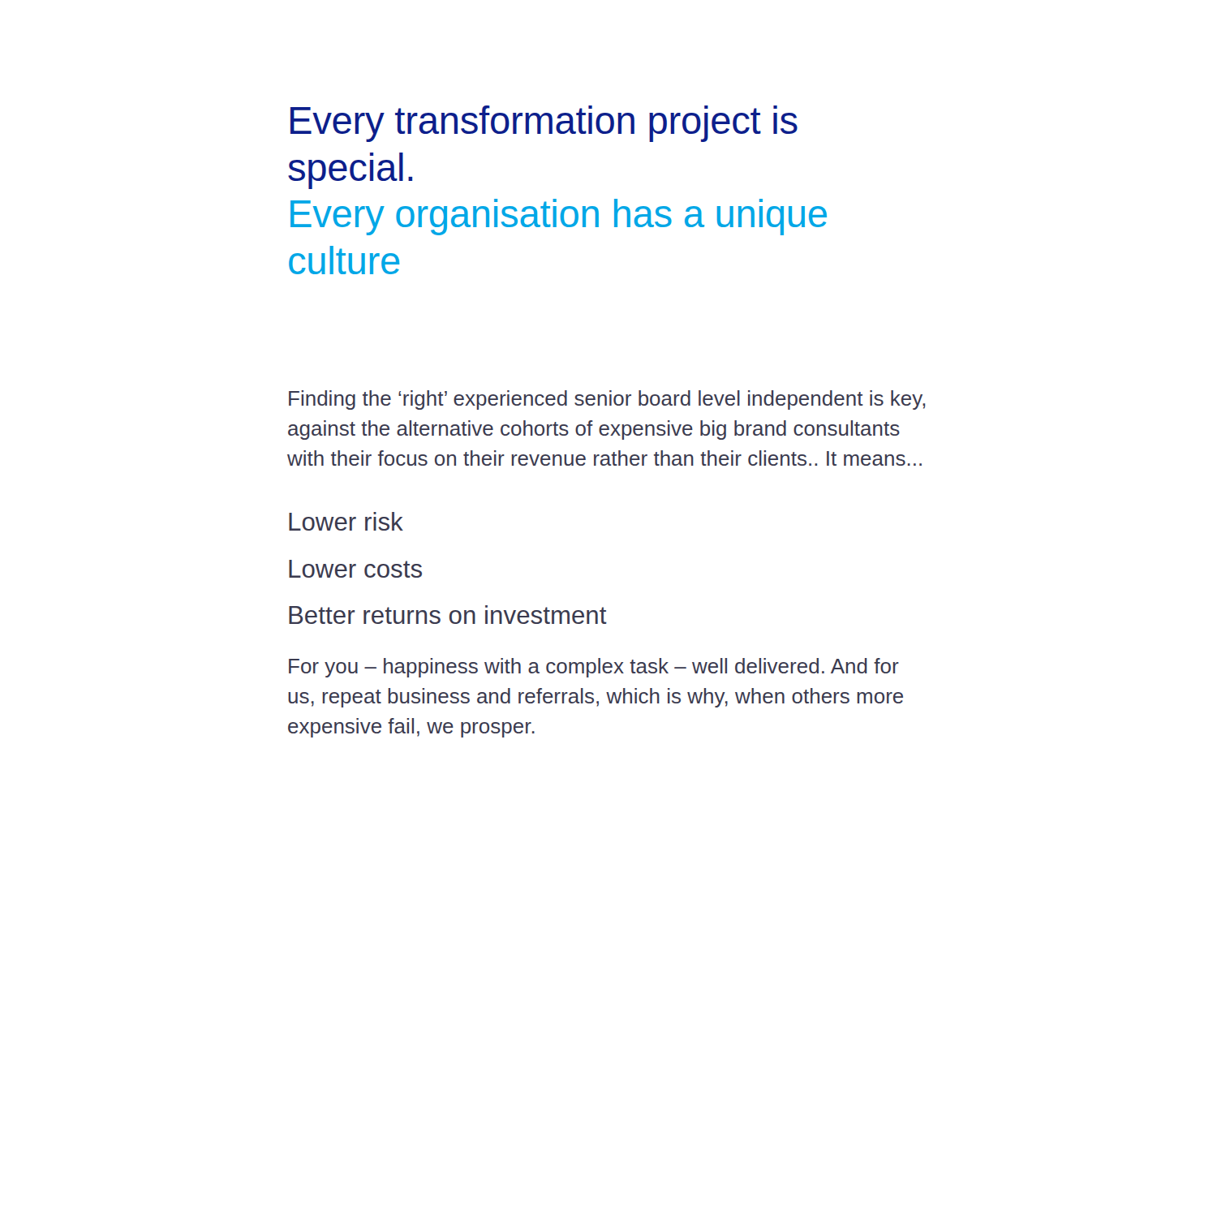Every transformation project is special. Every organisation has a unique culture
Finding the ‘right’ experienced senior board level independent is key, against the alternative cohorts of expensive big brand consultants with their focus on their revenue rather than their clients.. It means...
Lower risk
Lower costs
Better returns on investment
For you – happiness with a complex task – well delivered. And for us, repeat business and referrals, which is why, when others more expensive fail, we prosper.